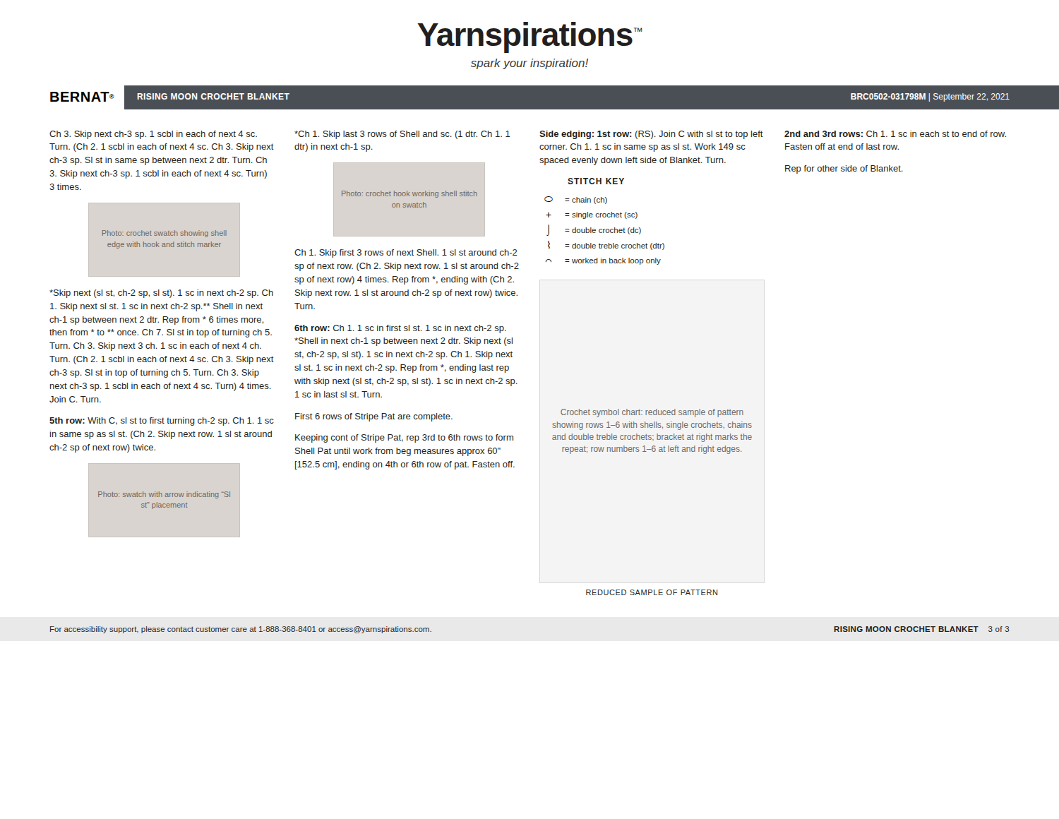Yarnspirations™
spark your inspiration!
BERNAT®
RISING MOON CROCHET BLANKET
BRC0502-031798M | September 22, 2021
Ch 3. Skip next ch-3 sp. 1 scbl in each of next 4 sc. Turn. (Ch 2. 1 scbl in each of next 4 sc. Ch 3. Skip next ch-3 sp. Sl st in same sp between next 2 dtr. Turn. Ch 3. Skip next ch-3 sp. 1 scbl in each of next 4 sc. Turn) 3 times.
Photo: crochet swatch showing shell edge with hook and stitch marker
*Skip next (sl st, ch-2 sp, sl st). 1 sc in next ch-2 sp. Ch 1. Skip next sl st. 1 sc in next ch-2 sp.** Shell in next ch-1 sp between next 2 dtr. Rep from * 6 times more, then from * to ** once. Ch 7. Sl st in top of turning ch 5. Turn. Ch 3. Skip next 3 ch. 1 sc in each of next 4 ch. Turn. (Ch 2. 1 scbl in each of next 4 sc. Ch 3. Skip next ch-3 sp. Sl st in top of turning ch 5. Turn. Ch 3. Skip next ch-3 sp. 1 scbl in each of next 4 sc. Turn) 4 times. Join C. Turn.
5th row: With C, sl st to first turning ch-2 sp. Ch 1. 1 sc in same sp as sl st. (Ch 2. Skip next row. 1 sl st around ch-2 sp of next row) twice.
Photo: swatch with arrow indicating “Sl st” placement
*Ch 1. Skip last 3 rows of Shell and sc. (1 dtr. Ch 1. 1 dtr) in next ch-1 sp.
Photo: crochet hook working shell stitch on swatch
Ch 1. Skip first 3 rows of next Shell. 1 sl st around ch-2 sp of next row. (Ch 2. Skip next row. 1 sl st around ch-2 sp of next row) 4 times. Rep from *, ending with (Ch 2. Skip next row. 1 sl st around ch-2 sp of next row) twice. Turn.
6th row: Ch 1. 1 sc in first sl st. 1 sc in next ch-2 sp. *Shell in next ch-1 sp between next 2 dtr. Skip next (sl st, ch-2 sp, sl st). 1 sc in next ch-2 sp. Ch 1. Skip next sl st. 1 sc in next ch-2 sp. Rep from *, ending last rep with skip next (sl st, ch-2 sp, sl st). 1 sc in next ch-2 sp. 1 sc in last sl st. Turn.
First 6 rows of Stripe Pat are complete.
Keeping cont of Stripe Pat, rep 3rd to 6th rows to form Shell Pat until work from beg measures approx 60" [152.5 cm], ending on 4th or 6th row of pat. Fasten off.
Side edging: 1st row: (RS). Join C with sl st to top left corner. Ch 1. 1 sc in same sp as sl st. Work 149 sc spaced evenly down left side of Blanket. Turn.
Stitch Key
⬭= chain (ch)
+= single crochet (sc)
⌡= double crochet (dc)
⌇= double treble crochet (dtr)
⌒= worked in back loop only
Crochet symbol chart: reduced sample of pattern showing rows 1–6 with shells, single crochets, chains and double treble crochets; bracket at right marks the repeat; row numbers 1–6 at left and right edges.
Reduced Sample of Pattern
2nd and 3rd rows: Ch 1. 1 sc in each st to end of row. Fasten off at end of last row.
Rep for other side of Blanket.
For accessibility support, please contact customer care at 1-888-368-8401 or access@yarnspirations.com.
RISING MOON CROCHET BLANKET 3 of 3